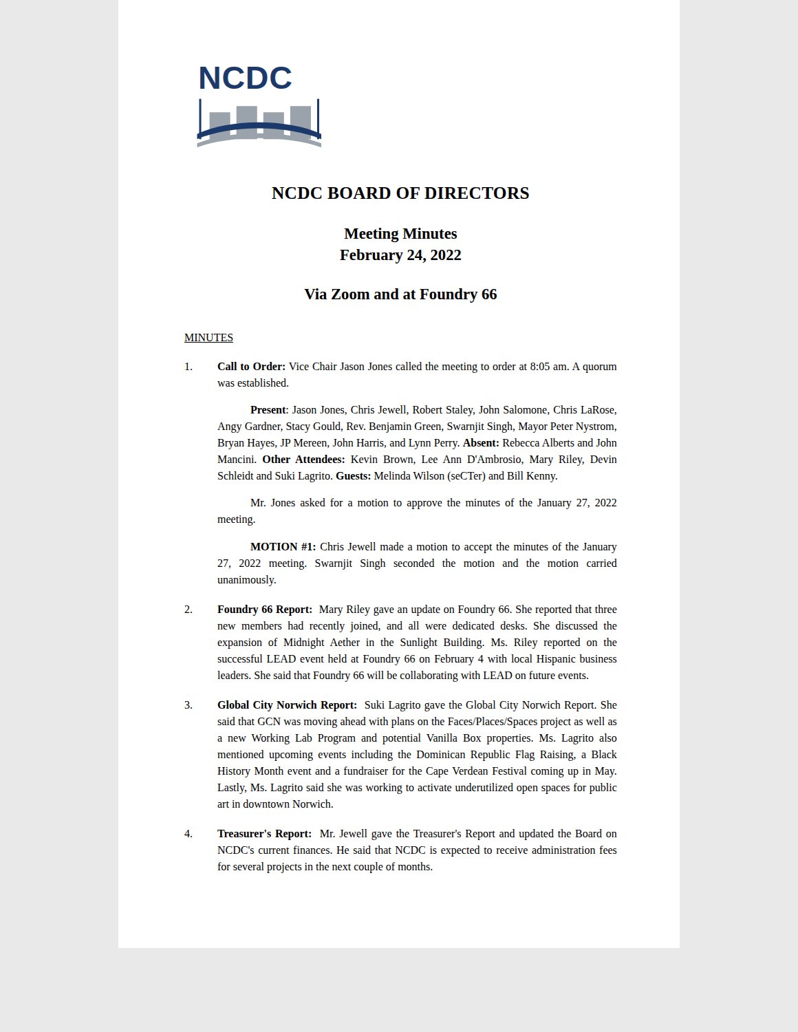NCDC
NCDC BOARD OF DIRECTORS
Meeting Minutes
February 24, 2022
Via Zoom and at Foundry 66
MINUTES
Call to Order: Vice Chair Jason Jones called the meeting to order at 8:05 am. A quorum was established.
Present: Jason Jones, Chris Jewell, Robert Staley, John Salomone, Chris LaRose, Angy Gardner, Stacy Gould, Rev. Benjamin Green, Swarnjit Singh, Mayor Peter Nystrom, Bryan Hayes, JP Mereen, John Harris, and Lynn Perry. Absent: Rebecca Alberts and John Mancini. Other Attendees: Kevin Brown, Lee Ann D'Ambrosio, Mary Riley, Devin Schleidt and Suki Lagrito. Guests: Melinda Wilson (seCTer) and Bill Kenny.
Mr. Jones asked for a motion to approve the minutes of the January 27, 2022 meeting.
MOTION #1: Chris Jewell made a motion to accept the minutes of the January 27, 2022 meeting. Swarnjit Singh seconded the motion and the motion carried unanimously.
Foundry 66 Report: Mary Riley gave an update on Foundry 66. She reported that three new members had recently joined, and all were dedicated desks. She discussed the expansion of Midnight Aether in the Sunlight Building. Ms. Riley reported on the successful LEAD event held at Foundry 66 on February 4 with local Hispanic business leaders. She said that Foundry 66 will be collaborating with LEAD on future events.
Global City Norwich Report: Suki Lagrito gave the Global City Norwich Report. She said that GCN was moving ahead with plans on the Faces/Places/Spaces project as well as a new Working Lab Program and potential Vanilla Box properties. Ms. Lagrito also mentioned upcoming events including the Dominican Republic Flag Raising, a Black History Month event and a fundraiser for the Cape Verdean Festival coming up in May. Lastly, Ms. Lagrito said she was working to activate underutilized open spaces for public art in downtown Norwich.
Treasurer's Report: Mr. Jewell gave the Treasurer's Report and updated the Board on NCDC's current finances. He said that NCDC is expected to receive administration fees for several projects in the next couple of months.